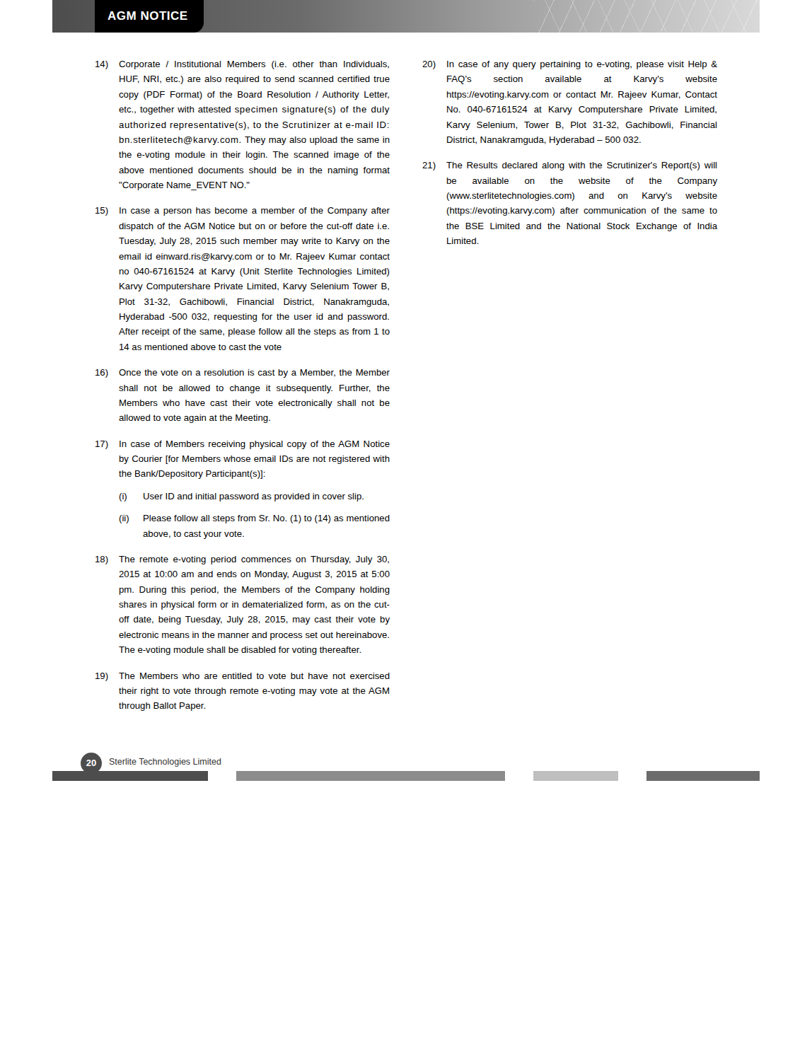AGM NOTICE
14) Corporate / Institutional Members (i.e. other than Individuals, HUF, NRI, etc.) are also required to send scanned certified true copy (PDF Format) of the Board Resolution / Authority Letter, etc., together with attested specimen signature(s) of the duly authorized representative(s), to the Scrutinizer at e-mail ID: bn.sterlitetech@karvy.com. They may also upload the same in the e-voting module in their login. The scanned image of the above mentioned documents should be in the naming format "Corporate Name_EVENT NO."
15) In case a person has become a member of the Company after dispatch of the AGM Notice but on or before the cut-off date i.e. Tuesday, July 28, 2015 such member may write to Karvy on the email id einward.ris@karvy.com or to Mr. Rajeev Kumar contact no 040-67161524 at Karvy (Unit Sterlite Technologies Limited) Karvy Computershare Private Limited, Karvy Selenium Tower B, Plot 31-32, Gachibowli, Financial District, Nanakramguda, Hyderabad -500 032, requesting for the user id and password. After receipt of the same, please follow all the steps as from 1 to 14 as mentioned above to cast the vote
16) Once the vote on a resolution is cast by a Member, the Member shall not be allowed to change it subsequently. Further, the Members who have cast their vote electronically shall not be allowed to vote again at the Meeting.
17) In case of Members receiving physical copy of the AGM Notice by Courier [for Members whose email IDs are not registered with the Bank/Depository Participant(s)]:
(i) User ID and initial password as provided in cover slip.
(ii) Please follow all steps from Sr. No. (1) to (14) as mentioned above, to cast your vote.
18) The remote e-voting period commences on Thursday, July 30, 2015 at 10:00 am and ends on Monday, August 3, 2015 at 5:00 pm. During this period, the Members of the Company holding shares in physical form or in dematerialized form, as on the cut-off date, being Tuesday, July 28, 2015, may cast their vote by electronic means in the manner and process set out hereinabove. The e-voting module shall be disabled for voting thereafter.
19) The Members who are entitled to vote but have not exercised their right to vote through remote e-voting may vote at the AGM through Ballot Paper.
20) In case of any query pertaining to e-voting, please visit Help & FAQ's section available at Karvy's website https://evoting.karvy.com or contact Mr. Rajeev Kumar, Contact No. 040-67161524 at Karvy Computershare Private Limited, Karvy Selenium, Tower B, Plot 31-32, Gachibowli, Financial District, Nanakramguda, Hyderabad – 500 032.
21) The Results declared along with the Scrutinizer's Report(s) will be available on the website of the Company (www.sterlitetechnologies.com) and on Karvy's website (https://evoting.karvy.com) after communication of the same to the BSE Limited and the National Stock Exchange of India Limited.
20
Sterlite Technologies Limited